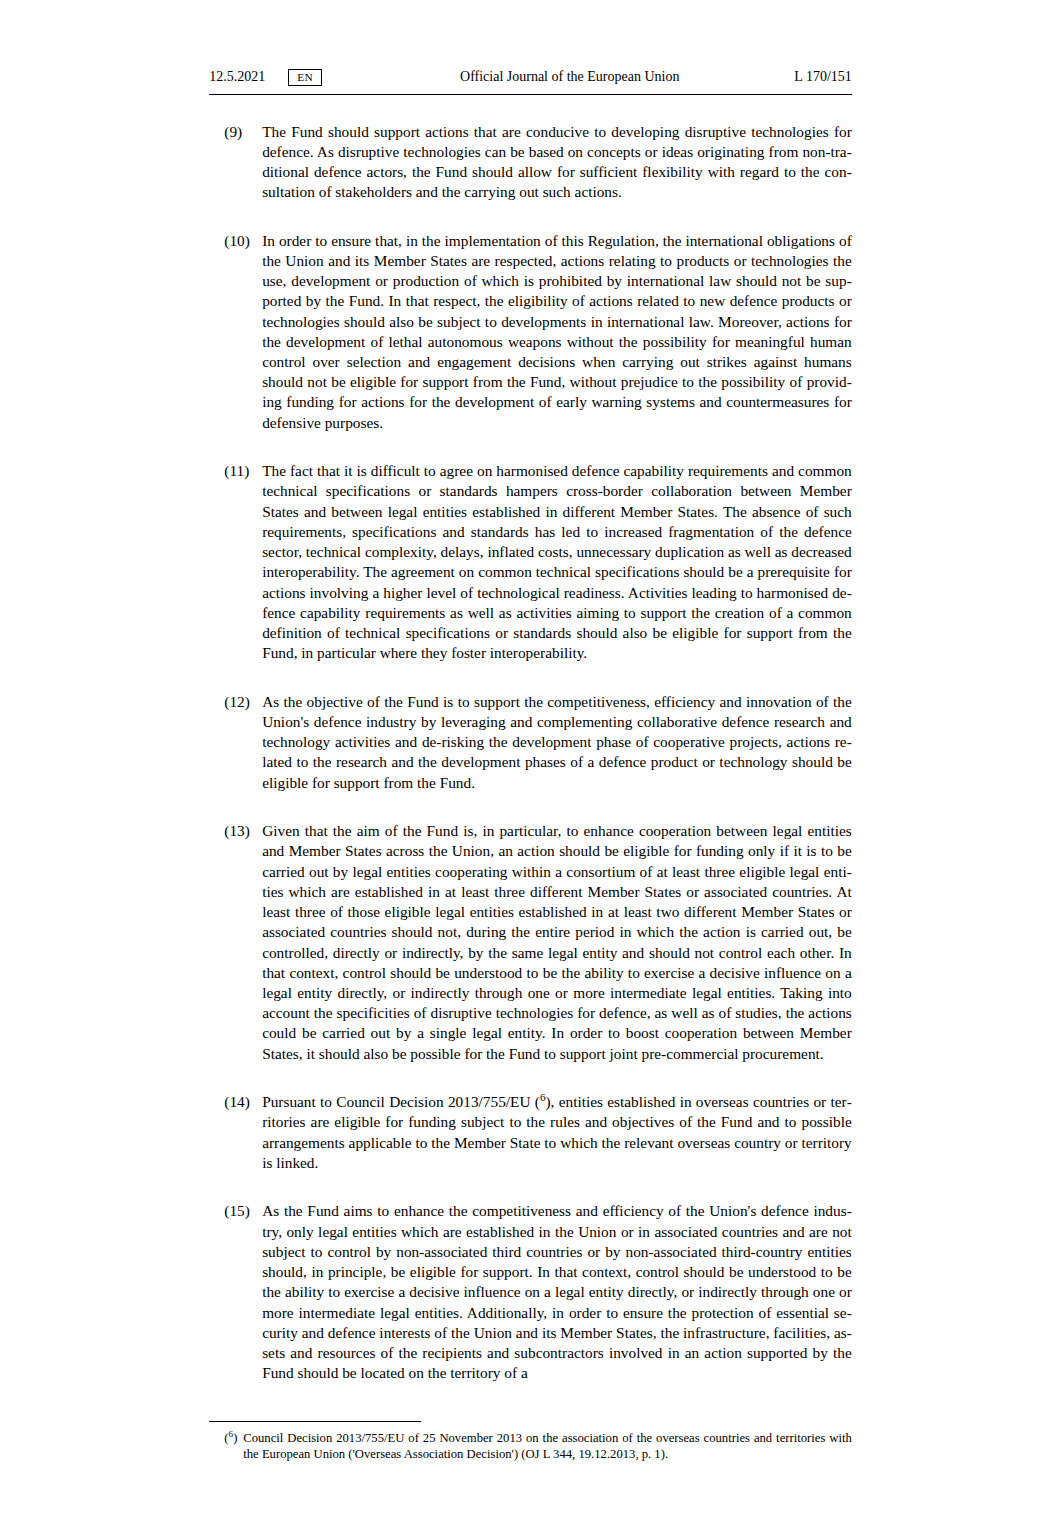12.5.2021 EN Official Journal of the European Union L 170/151
(9)
The Fund should support actions that are conducive to developing disruptive technologies for defence. As disruptive technologies can be based on concepts or ideas originating from non-traditional defence actors, the Fund should allow for sufficient flexibility with regard to the consultation of stakeholders and the carrying out such actions.
(10)
In order to ensure that, in the implementation of this Regulation, the international obligations of the Union and its Member States are respected, actions relating to products or technologies the use, development or production of which is prohibited by international law should not be supported by the Fund. In that respect, the eligibility of actions related to new defence products or technologies should also be subject to developments in international law. Moreover, actions for the development of lethal autonomous weapons without the possibility for meaningful human control over selection and engagement decisions when carrying out strikes against humans should not be eligible for support from the Fund, without prejudice to the possibility of providing funding for actions for the development of early warning systems and countermeasures for defensive purposes.
(11)
The fact that it is difficult to agree on harmonised defence capability requirements and common technical specifications or standards hampers cross-border collaboration between Member States and between legal entities established in different Member States. The absence of such requirements, specifications and standards has led to increased fragmentation of the defence sector, technical complexity, delays, inflated costs, unnecessary duplication as well as decreased interoperability. The agreement on common technical specifications should be a prerequisite for actions involving a higher level of technological readiness. Activities leading to harmonised defence capability requirements as well as activities aiming to support the creation of a common definition of technical specifications or standards should also be eligible for support from the Fund, in particular where they foster interoperability.
(12)
As the objective of the Fund is to support the competitiveness, efficiency and innovation of the Union's defence industry by leveraging and complementing collaborative defence research and technology activities and de-risking the development phase of cooperative projects, actions related to the research and the development phases of a defence product or technology should be eligible for support from the Fund.
(13)
Given that the aim of the Fund is, in particular, to enhance cooperation between legal entities and Member States across the Union, an action should be eligible for funding only if it is to be carried out by legal entities cooperating within a consortium of at least three eligible legal entities which are established in at least three different Member States or associated countries. At least three of those eligible legal entities established in at least two different Member States or associated countries should not, during the entire period in which the action is carried out, be controlled, directly or indirectly, by the same legal entity and should not control each other. In that context, control should be understood to be the ability to exercise a decisive influence on a legal entity directly, or indirectly through one or more intermediate legal entities. Taking into account the specificities of disruptive technologies for defence, as well as of studies, the actions could be carried out by a single legal entity. In order to boost cooperation between Member States, it should also be possible for the Fund to support joint pre-commercial procurement.
(14)
Pursuant to Council Decision 2013/755/EU (6), entities established in overseas countries or territories are eligible for funding subject to the rules and objectives of the Fund and to possible arrangements applicable to the Member State to which the relevant overseas country or territory is linked.
(15)
As the Fund aims to enhance the competitiveness and efficiency of the Union's defence industry, only legal entities which are established in the Union or in associated countries and are not subject to control by non-associated third countries or by non-associated third-country entities should, in principle, be eligible for support. In that context, control should be understood to be the ability to exercise a decisive influence on a legal entity directly, or indirectly through one or more intermediate legal entities. Additionally, in order to ensure the protection of essential security and defence interests of the Union and its Member States, the infrastructure, facilities, assets and resources of the recipients and subcontractors involved in an action supported by the Fund should be located on the territory of a
(6)
Council Decision 2013/755/EU of 25 November 2013 on the association of the overseas countries and territories with the European Union ('Overseas Association Decision') (OJ L 344, 19.12.2013, p. 1).